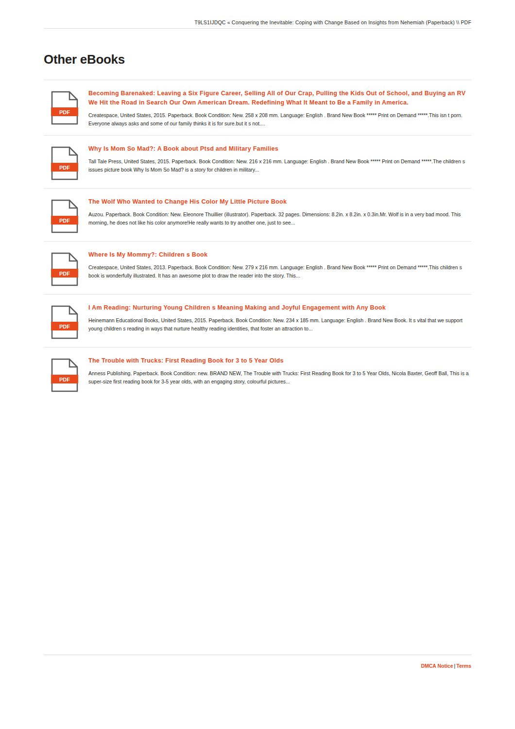T9LS1IJDQC « Conquering the Inevitable: Coping with Change Based on Insights from Nehemiah (Paperback) \\ PDF
Other eBooks
PDF
Becoming Barenaked: Leaving a Six Figure Career, Selling All of Our Crap, Pulling the Kids Out of School, and Buying an RV We Hit the Road in Search Our Own American Dream. Redefining What It Meant to Be a Family in America.
Createspace, United States, 2015. Paperback. Book Condition: New. 258 x 208 mm. Language: English . Brand New Book ***** Print on Demand *****.This isn t porn. Everyone always asks and some of our family thinks it is for sure.but it s not....
PDF
Why Is Mom So Mad?: A Book about Ptsd and Military Families
Tall Tale Press, United States, 2015. Paperback. Book Condition: New. 216 x 216 mm. Language: English . Brand New Book ***** Print on Demand *****.The children s issues picture book Why Is Mom So Mad? is a story for children in military...
PDF
The Wolf Who Wanted to Change His Color My Little Picture Book
Auzou. Paperback. Book Condition: New. Eleonore Thuillier (illustrator). Paperback. 32 pages. Dimensions: 8.2in. x 8.2in. x 0.3in.Mr. Wolf is in a very bad mood. This morning, he does not like his color anymore!He really wants to try another one, just to see...
PDF
Where Is My Mommy?: Children s Book
Createspace, United States, 2013. Paperback. Book Condition: New. 279 x 216 mm. Language: English . Brand New Book ***** Print on Demand *****.This children s book is wonderfully illustrated. It has an awesome plot to draw the reader into the story. This...
PDF
I Am Reading: Nurturing Young Children s Meaning Making and Joyful Engagement with Any Book
Heinemann Educational Books, United States, 2015. Paperback. Book Condition: New. 234 x 185 mm. Language: English . Brand New Book. It s vital that we support young children s reading in ways that nurture healthy reading identities, that foster an attraction to...
PDF
The Trouble with Trucks: First Reading Book for 3 to 5 Year Olds
Anness Publishing. Paperback. Book Condition: new. BRAND NEW, The Trouble with Trucks: First Reading Book for 3 to 5 Year Olds, Nicola Baxter, Geoff Ball, This is a super-size first reading book for 3-5 year olds, with an engaging story, colourful pictures...
DMCA Notice|Terms